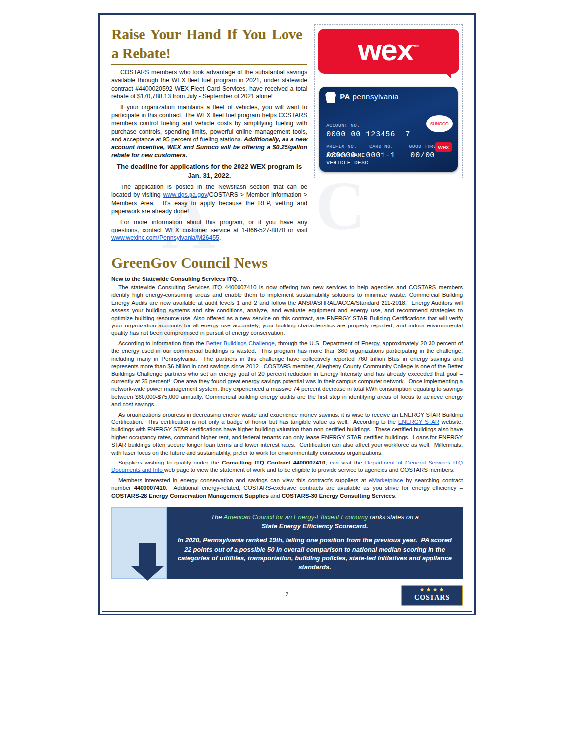A B C
Raise Your Hand If You Love a Rebate!
COSTARS members who took advantage of the substantial savings available through the WEX fleet fuel program in 2021, under statewide contract #4400020592 WEX Fleet Card Services, have received a total rebate of $170,788.13 from July - September of 2021 alone!
If your organization maintains a fleet of vehicles, you will want to participate in this contract. The WEX fleet fuel program helps COSTARS members control fueling and vehicle costs by simplifying fueling with purchase controls, spending limits, powerful online management tools, and acceptance at 95 percent of fueling stations. Additionally, as a new account incentive, WEX and Sunoco will be offering a $0.25/gallon rebate for new customers.
The deadline for applications for the 2022 WEX program is Jan. 31, 2022.
The application is posted in the Newsflash section that can be located by visiting www.dgs.pa.gov/COSTARS > Member Information > Members Area. It's easy to apply because the RFP, vetting and paperwork are already done!
For more information about this program, or if you have any questions, contact WEX customer service at 1-866-527-8870 or visit www.wexinc.com/Pennsylvania/M26455.
wex™
PA pennsylvania
ACCOUNT NO. 0000 00 123456 7 PREFIX NO. CARD NO. GOOD THRU 000000 0001-1 00/00
SUNOCO
wex
AGENCY NAME
VEHICLE DESC
GreenGov Council News
New to the Statewide Consulting Services ITQ...
The statewide Consulting Services ITQ 4400007410 is now offering two new services to help agencies and COSTARS members identify high energy-consuming areas and enable them to implement sustainability solutions to minimize waste. Commercial Building Energy Audits are now available at audit levels 1 and 2 and follow the ANSI/ASHRAE/ACCA/Standard 211-2018. Energy Auditors will assess your building systems and site conditions, analyze, and evaluate equipment and energy use, and recommend strategies to optimize building resource use. Also offered as a new service on this contract, are ENERGY STAR Building Certifications that will verify your organization accounts for all energy use accurately, your building characteristics are properly reported, and indoor environmental quality has not been compromised in pursuit of energy conservation.
According to information from the Better Buildings Challenge, through the U.S. Department of Energy, approximately 20-30 percent of the energy used in our commercial buildings is wasted. This program has more than 360 organizations participating in the challenge, including many in Pennsylvania. The partners in this challenge have collectively reported 760 trillion Btus in energy savings and represents more than $6 billion in cost savings since 2012. COSTARS member, Allegheny County Community College is one of the Better Buildings Challenge partners who set an energy goal of 20 percent reduction in Energy Intensity and has already exceeded that goal – currently at 25 percent! One area they found great energy savings potential was in their campus computer network. Once implementing a network-wide power management system, they experienced a massive 74 percent decrease in total kWh consumption equating to savings between $60,000-$75,000 annually. Commercial building energy audits are the first step in identifying areas of focus to achieve energy and cost savings.
As organizations progress in decreasing energy waste and experience money savings, it is wise to receive an ENERGY STAR Building Certification. This certification is not only a badge of honor but has tangible value as well. According to the ENERGY STAR website, buildings with ENERGY STAR certifications have higher building valuation than non-certified buildings. These certified buildings also have higher occupancy rates, command higher rent, and federal tenants can only lease ENERGY STAR-certified buildings. Loans for ENERGY STAR buildings often secure longer loan terms and lower interest rates. Certification can also affect your workforce as well. Millennials, with laser focus on the future and sustainability, prefer to work for environmentally conscious organizations.
Suppliers wishing to qualify under the Consulting ITQ Contract 4400007410, can visit the Department of General Services ITQ Documents and Info web page to view the statement of work and to be eligible to provide service to agencies and COSTARS members.
Members interested in energy conservation and savings can view this contract's suppliers at eMarketplace by searching contract number 4400007410. Additional energy-related, COSTARS-exclusive contracts are available as you strive for energy efficiency – COSTARS-28 Energy Conservation Management Supplies and COSTARS-30 Energy Consulting Services.
The American Council for an Energy-Efficient Economy ranks states on a
State Energy Efficiency Scorecard.
In 2020, Pennsylvania ranked 19th, falling one position from the previous year. PA scored 22 points out of a possible 50 in overall comparison to national median scoring in the categories of utitlities, transportation, building policies, state-led initiatives and appliance standards.
2
★ ★ ★ ★ COSTARS